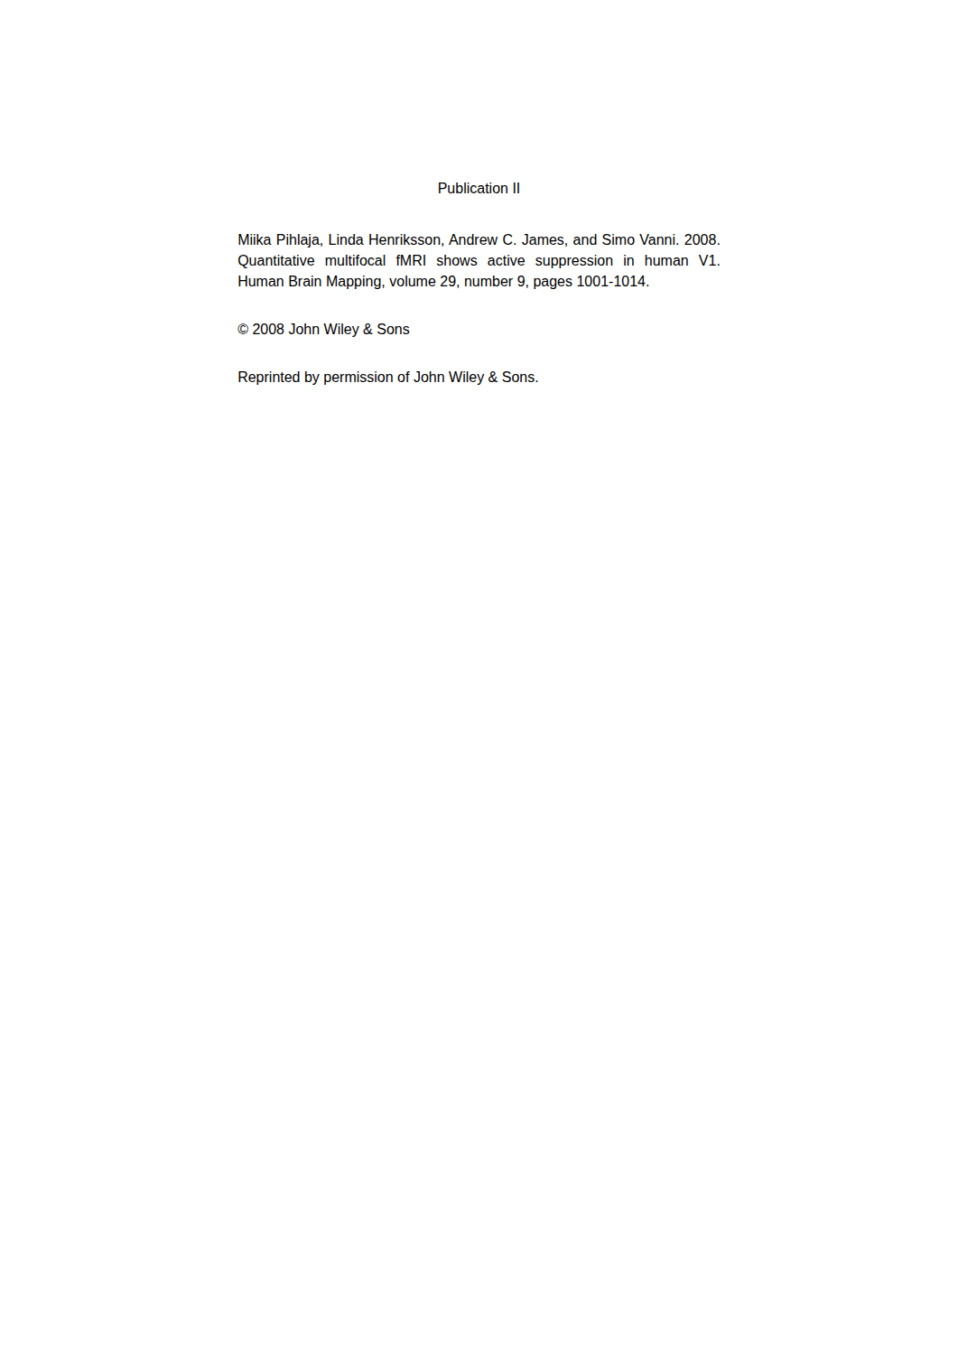Publication II
Miika Pihlaja, Linda Henriksson, Andrew C. James, and Simo Vanni. 2008. Quantitative multifocal fMRI shows active suppression in human V1. Human Brain Mapping, volume 29, number 9, pages 1001-1014.
© 2008 John Wiley & Sons
Reprinted by permission of John Wiley & Sons.